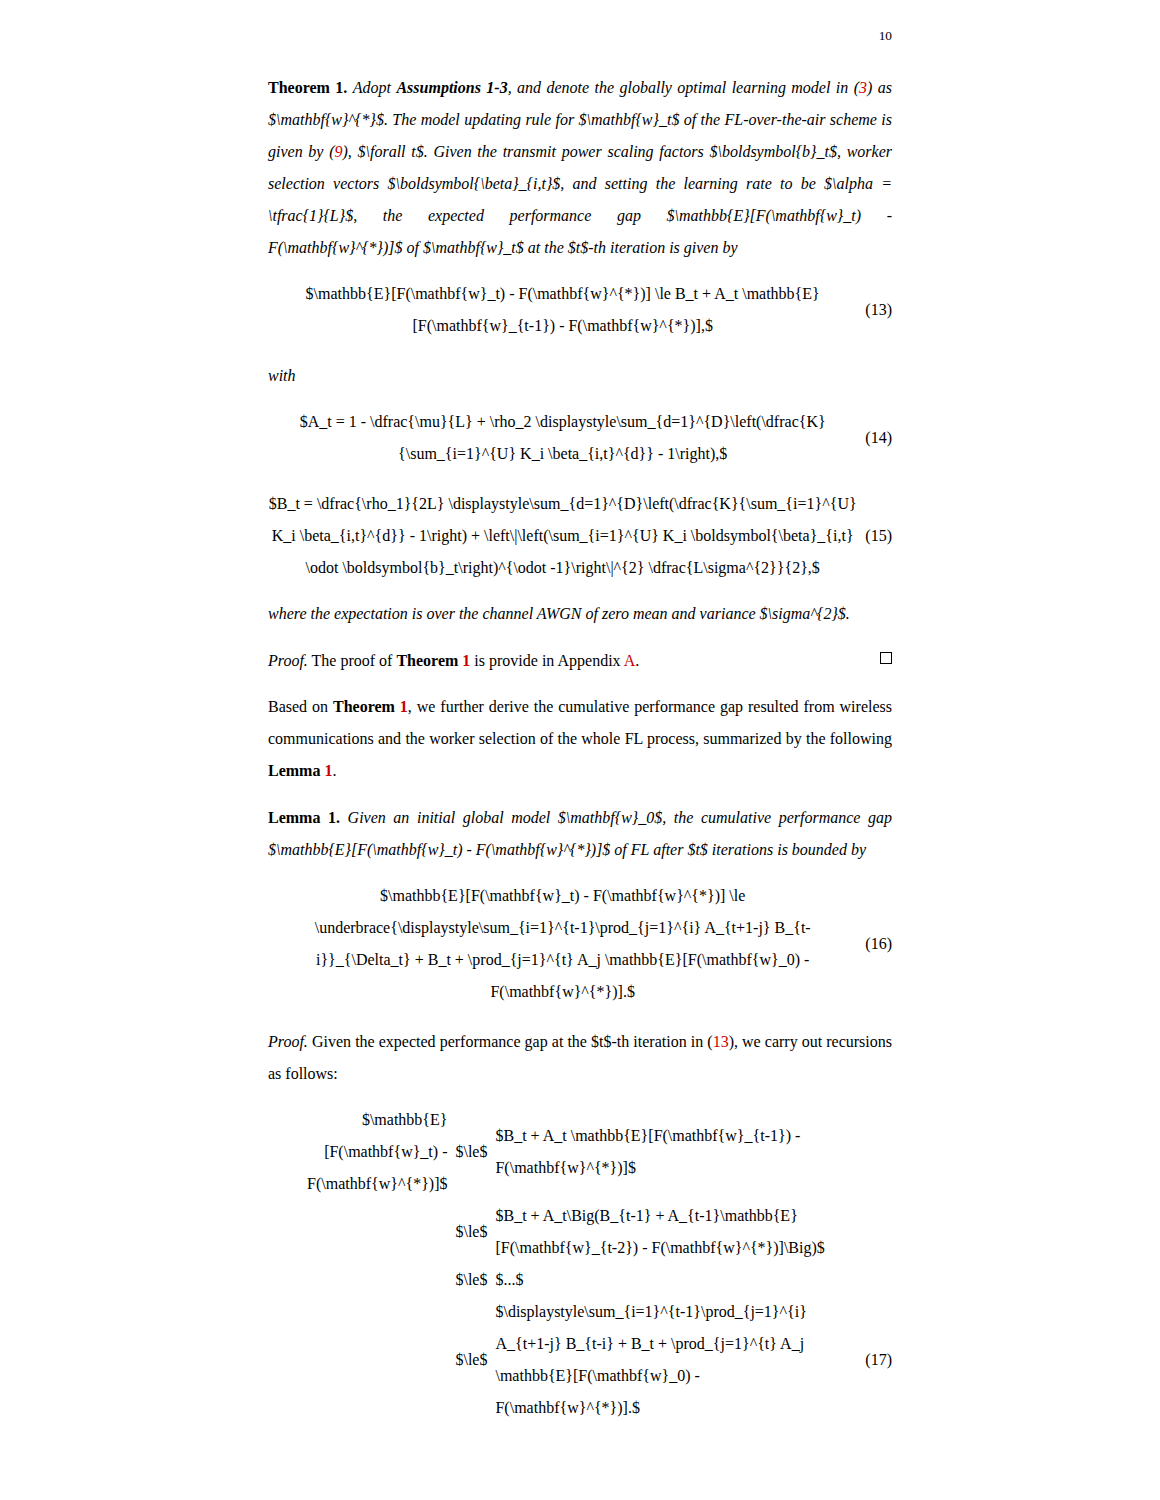10
Theorem 1. Adopt Assumptions 1-3, and denote the globally optimal learning model in (3) as $\mathbf{w}^{*}$. The model updating rule for $\mathbf{w}_t$ of the FL-over-the-air scheme is given by (9), $\forall t$. Given the transmit power scaling factors $\boldsymbol{b}_t$, worker selection vectors $\boldsymbol{\beta}_{i,t}$, and setting the learning rate to be $\alpha = \tfrac{1}{L}$, the expected performance gap $\mathbb{E}[F(\mathbf{w}_t) - F(\mathbf{w}^{*})]$ of $\mathbf{w}_t$ at the $t$-th iteration is given by
$\mathbb{E}[F(\mathbf{w}_t) - F(\mathbf{w}^{*})] \le B_t + A_t \mathbb{E}[F(\mathbf{w}_{t-1}) - F(\mathbf{w}^{*})],$
(13)
with
$A_t = 1 - \dfrac{\mu}{L} + \rho_2 \displaystyle\sum_{d=1}^{D}\left(\dfrac{K}{\sum_{i=1}^{U} K_i \beta_{i,t}^{d}} - 1\right),$
(14)
$B_t = \dfrac{\rho_1}{2L} \displaystyle\sum_{d=1}^{D}\left(\dfrac{K}{\sum_{i=1}^{U} K_i \beta_{i,t}^{d}} - 1\right) + \left\|\left(\sum_{i=1}^{U} K_i \boldsymbol{\beta}_{i,t} \odot \boldsymbol{b}_t\right)^{\odot -1}\right\|^{2} \dfrac{L\sigma^{2}}{2},$
(15)
where the expectation is over the channel AWGN of zero mean and variance $\sigma^{2}$.
Proof. The proof of Theorem 1 is provide in Appendix A.
Based on Theorem 1, we further derive the cumulative performance gap resulted from wireless communications and the worker selection of the whole FL process, summarized by the following Lemma 1.
Lemma 1. Given an initial global model $\mathbf{w}_0$, the cumulative performance gap $\mathbb{E}[F(\mathbf{w}_t) - F(\mathbf{w}^{*})]$ of FL after $t$ iterations is bounded by
$\mathbb{E}[F(\mathbf{w}_t) - F(\mathbf{w}^{*})] \le \underbrace{\displaystyle\sum_{i=1}^{t-1}\prod_{j=1}^{i} A_{t+1-j} B_{t-i}}_{\Delta_t} + B_t + \prod_{j=1}^{t} A_j \mathbb{E}[F(\mathbf{w}_0) - F(\mathbf{w}^{*})].$
(16)
Proof. Given the expected performance gap at the $t$-th iteration in (13), we carry out recursions as follows:
$\mathbb{E}[F(\mathbf{w}_t) - F(\mathbf{w}^{*})]$
$\le$
$B_t + A_t \mathbb{E}[F(\mathbf{w}_{t-1}) - F(\mathbf{w}^{*})]$
$\le$
$B_t + A_t\Big(B_{t-1} + A_{t-1}\mathbb{E}[F(\mathbf{w}_{t-2}) - F(\mathbf{w}^{*})]\Big)$
$\le$
$...$
$\le$
$\displaystyle\sum_{i=1}^{t-1}\prod_{j=1}^{i} A_{t+1-j} B_{t-i} + B_t + \prod_{j=1}^{t} A_j \mathbb{E}[F(\mathbf{w}_0) - F(\mathbf{w}^{*})].$
(17)